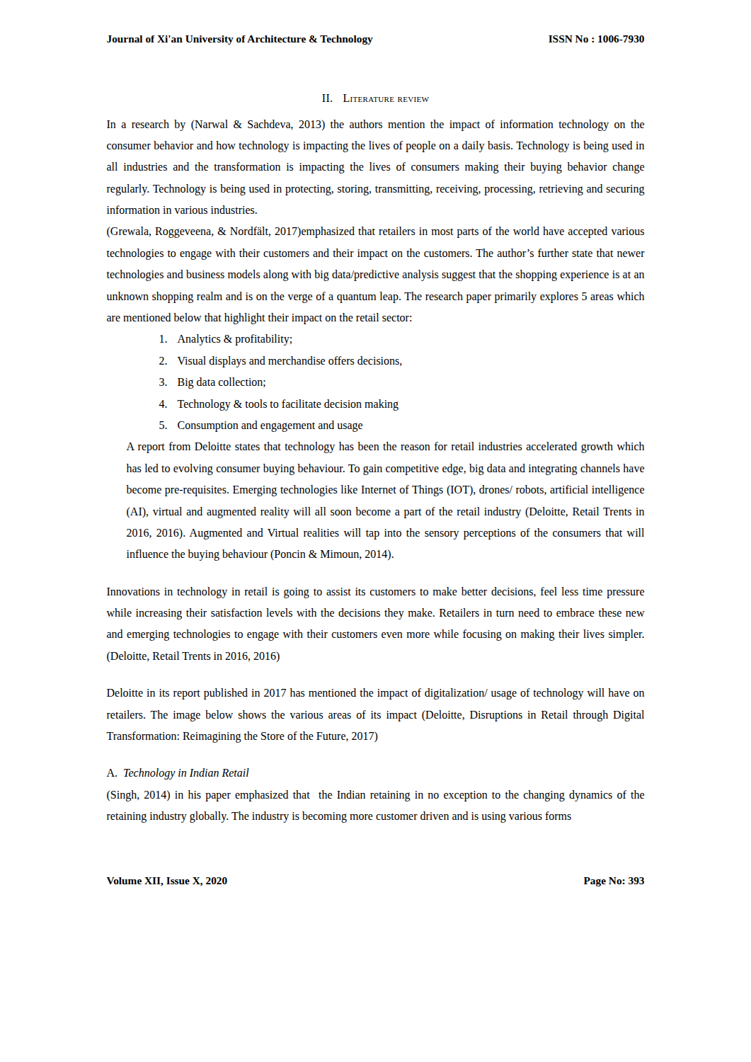Journal of Xi'an University of Architecture & Technology ISSN No : 1006-7930
II. Literature review
In a research by (Narwal & Sachdeva, 2013) the authors mention the impact of information technology on the consumer behavior and how technology is impacting the lives of people on a daily basis. Technology is being used in all industries and the transformation is impacting the lives of consumers making their buying behavior change regularly. Technology is being used in protecting, storing, transmitting, receiving, processing, retrieving and securing information in various industries.
(Grewala, Roggeveena, & Nordfält, 2017)emphasized that retailers in most parts of the world have accepted various technologies to engage with their customers and their impact on the customers. The author’s further state that newer technologies and business models along with big data/predictive analysis suggest that the shopping experience is at an unknown shopping realm and is on the verge of a quantum leap. The research paper primarily explores 5 areas which are mentioned below that highlight their impact on the retail sector:
Analytics & profitability;
Visual displays and merchandise offers decisions,
Big data collection;
Technology & tools to facilitate decision making
Consumption and engagement and usage
A report from Deloitte states that technology has been the reason for retail industries accelerated growth which has led to evolving consumer buying behaviour. To gain competitive edge, big data and integrating channels have become pre-requisites. Emerging technologies like Internet of Things (IOT), drones/ robots, artificial intelligence (AI), virtual and augmented reality will all soon become a part of the retail industry (Deloitte, Retail Trents in 2016, 2016). Augmented and Virtual realities will tap into the sensory perceptions of the consumers that will influence the buying behaviour (Poncin & Mimoun, 2014).
Innovations in technology in retail is going to assist its customers to make better decisions, feel less time pressure while increasing their satisfaction levels with the decisions they make. Retailers in turn need to embrace these new and emerging technologies to engage with their customers even more while focusing on making their lives simpler. (Deloitte, Retail Trents in 2016, 2016)
Deloitte in its report published in 2017 has mentioned the impact of digitalization/ usage of technology will have on retailers. The image below shows the various areas of its impact (Deloitte, Disruptions in Retail through Digital Transformation: Reimagining the Store of the Future, 2017)
A. Technology in Indian Retail
(Singh, 2014) in his paper emphasized that the Indian retaining in no exception to the changing dynamics of the retaining industry globally. The industry is becoming more customer driven and is using various forms
Volume XII, Issue X, 2020 Page No: 393